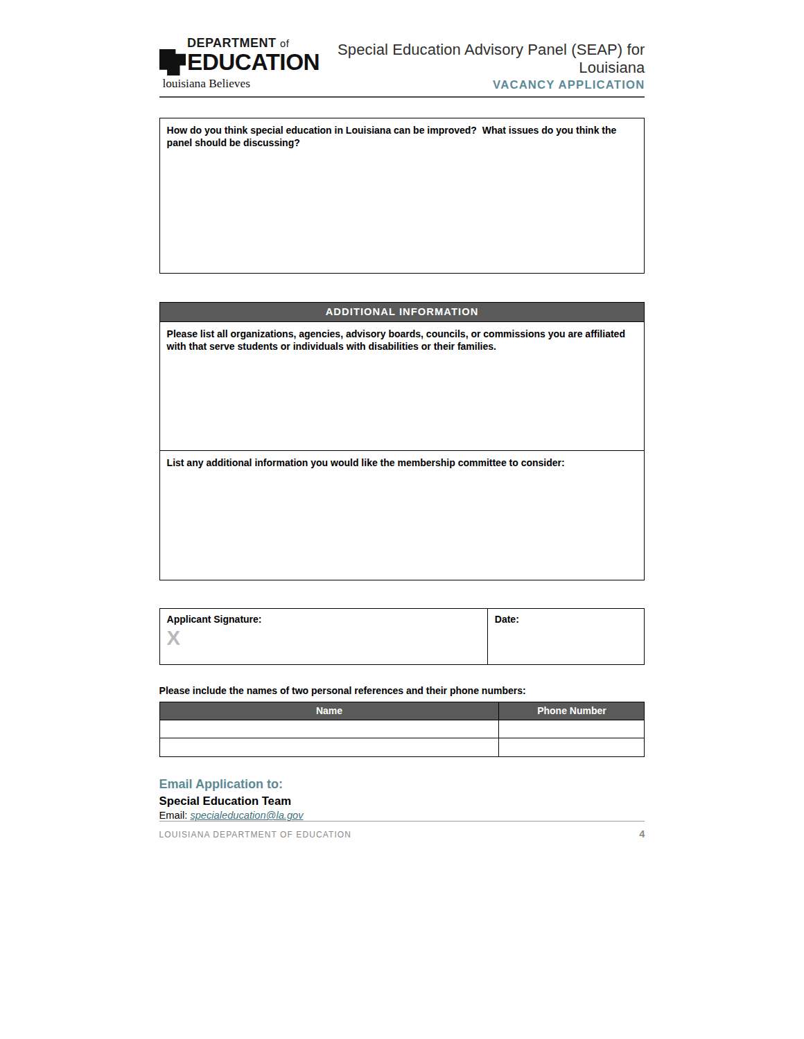DEPARTMENT of
EDUCATION
louisiana Believes
Special Education Advisory Panel (SEAP) for Louisiana
VACANCY APPLICATION
How do you think special education in Louisiana can be improved? What issues do you think the panel should be discussing?
ADDITIONAL INFORMATION
Please list all organizations, agencies, advisory boards, councils, or commissions you are affiliated with that serve students or individuals with disabilities or their families.
List any additional information you would like the membership committee to consider:
Applicant Signature:
X
Date:
Please include the names of two personal references and their phone numbers:
| Name | Phone Number |
| --- | --- |
Email Application to:
Special Education Team
Email: specialeducation@la.gov
LOUISIANA DEPARTMENT OF EDUCATION 4